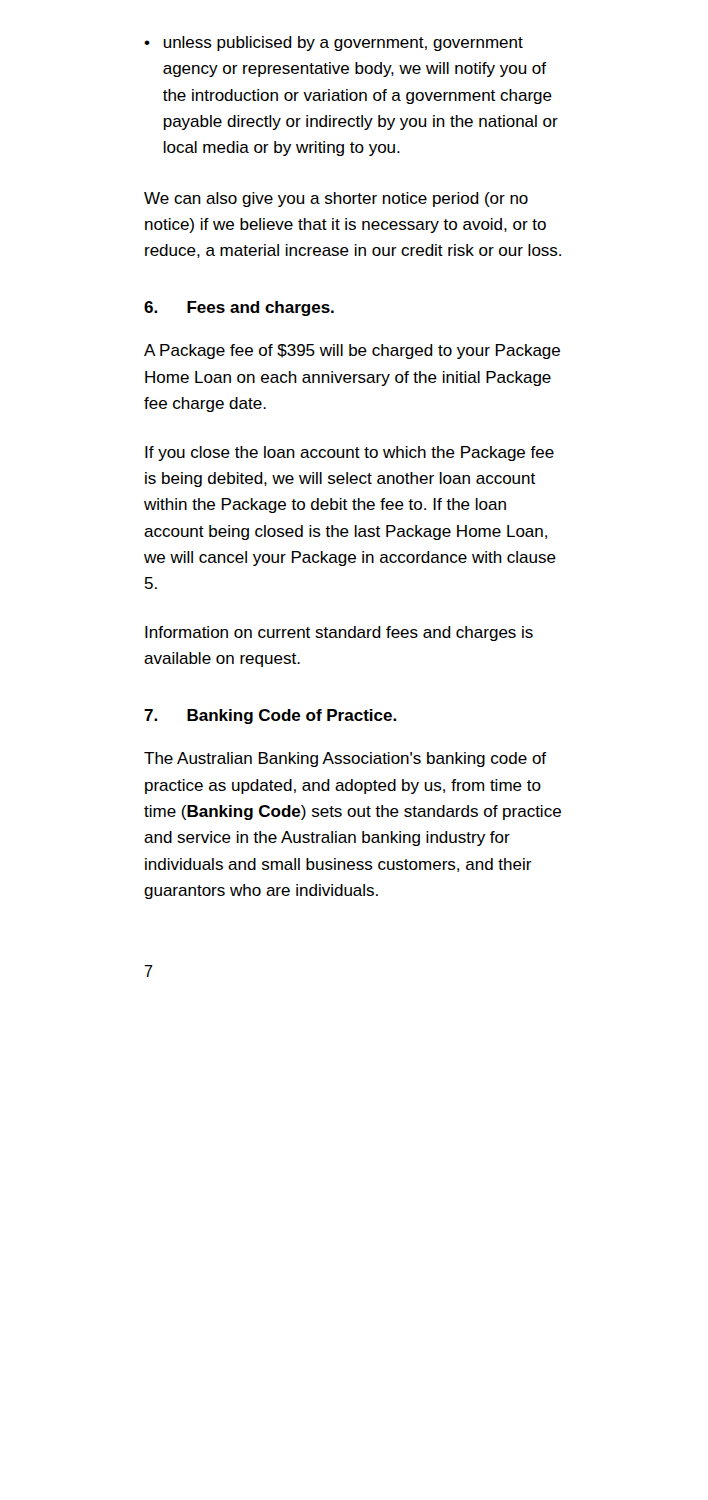unless publicised by a government, government agency or representative body, we will notify you of the introduction or variation of a government charge payable directly or indirectly by you in the national or local media or by writing to you.
We can also give you a shorter notice period (or no notice) if we believe that it is necessary to avoid, or to reduce, a material increase in our credit risk or our loss.
6. Fees and charges.
A Package fee of $395 will be charged to your Package Home Loan on each anniversary of the initial Package fee charge date.
If you close the loan account to which the Package fee is being debited, we will select another loan account within the Package to debit the fee to. If the loan account being closed is the last Package Home Loan, we will cancel your Package in accordance with clause 5.
Information on current standard fees and charges is available on request.
7. Banking Code of Practice.
The Australian Banking Association's banking code of practice as updated, and adopted by us, from time to time (Banking Code) sets out the standards of practice and service in the Australian banking industry for individuals and small business customers, and their guarantors who are individuals.
7